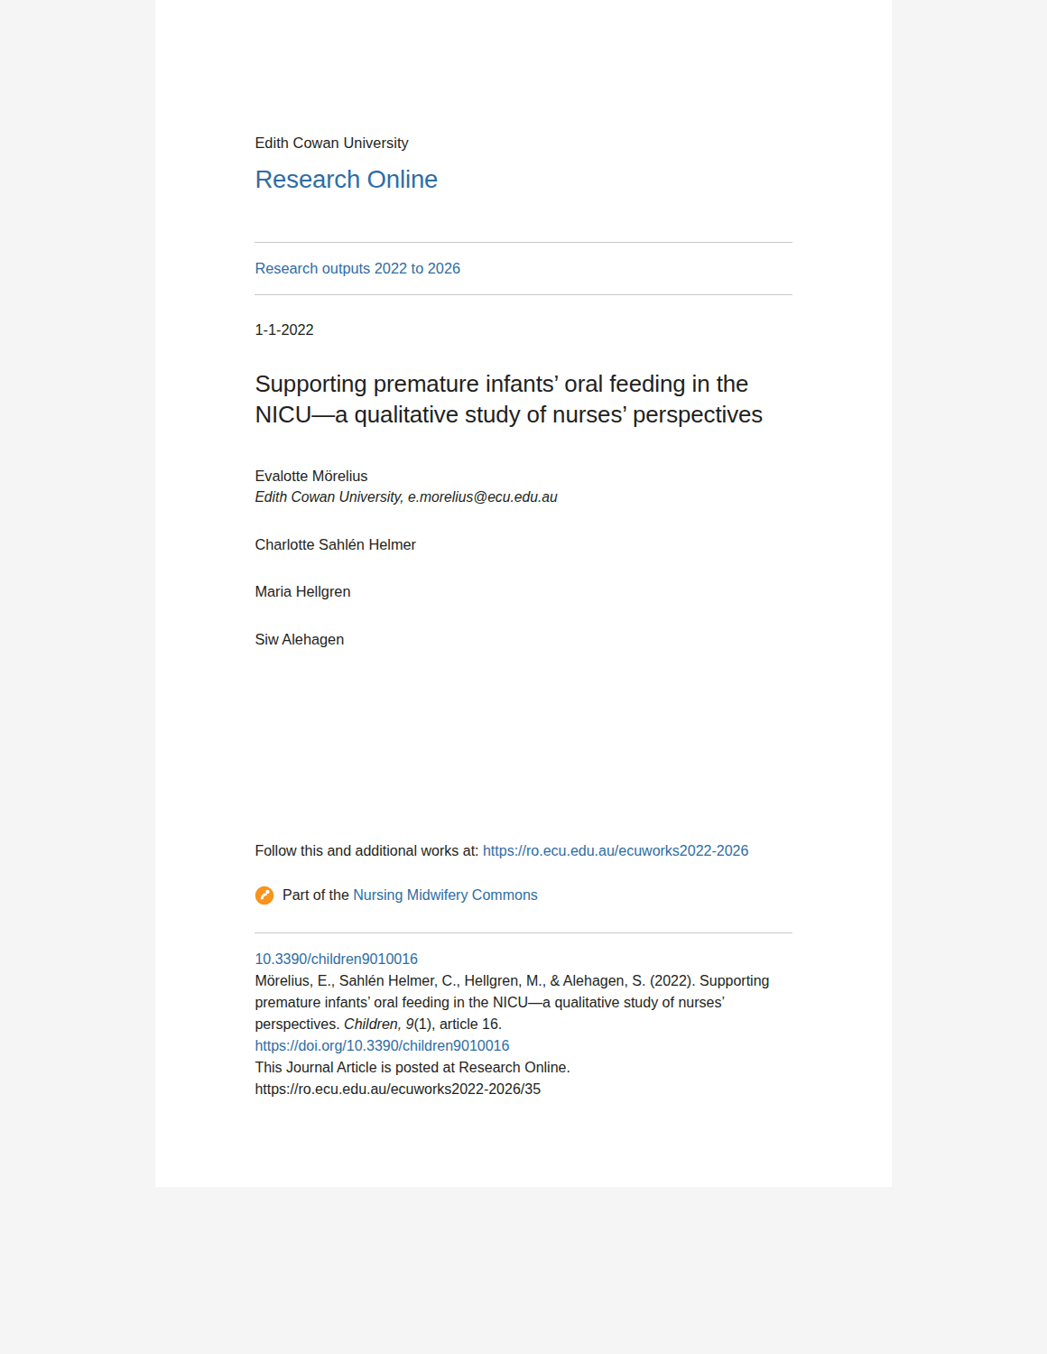Edith Cowan University
Research Online
Research outputs 2022 to 2026
1-1-2022
Supporting premature infants’ oral feeding in the NICU—a qualitative study of nurses’ perspectives
Evalotte Mörelius Edith Cowan University, e.morelius@ecu.edu.au
Charlotte Sahlén Helmer
Maria Hellgren
Siw Alehagen
Follow this and additional works at: https://ro.ecu.edu.au/ecuworks2022-2026
Part of the Nursing Midwifery Commons
10.3390/children9010016
Mörelius, E., Sahlén Helmer, C., Hellgren, M., & Alehagen, S. (2022). Supporting premature infants’ oral feeding in the NICU—a qualitative study of nurses’ perspectives. Children, 9(1), article 16.
https://doi.org/10.3390/children9010016
This Journal Article is posted at Research Online.
https://ro.ecu.edu.au/ecuworks2022-2026/35